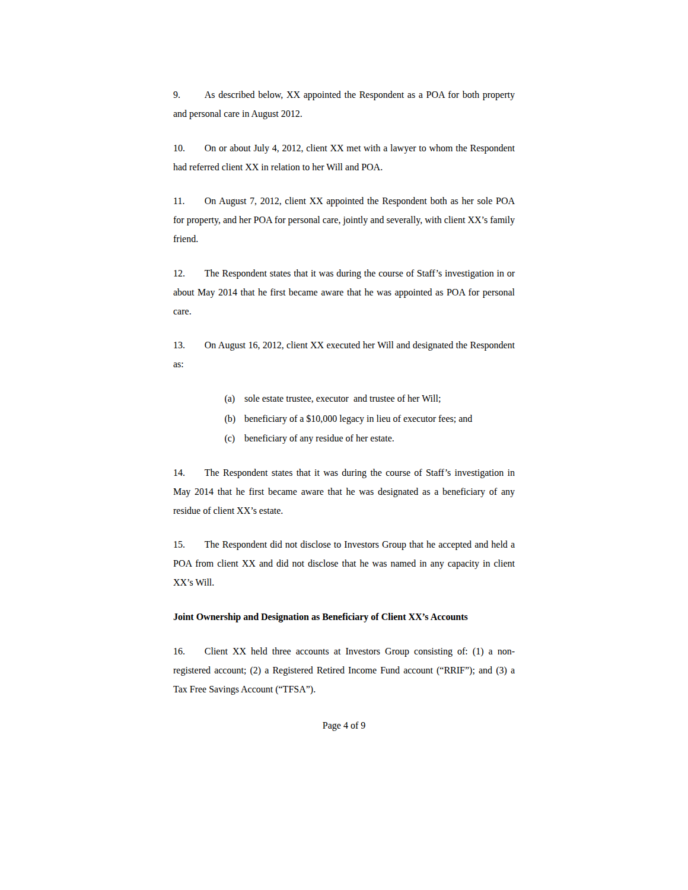9. As described below, XX appointed the Respondent as a POA for both property and personal care in August 2012.
10. On or about July 4, 2012, client XX met with a lawyer to whom the Respondent had referred client XX in relation to her Will and POA.
11. On August 7, 2012, client XX appointed the Respondent both as her sole POA for property, and her POA for personal care, jointly and severally, with client XX’s family friend.
12. The Respondent states that it was during the course of Staff’s investigation in or about May 2014 that he first became aware that he was appointed as POA for personal care.
13. On August 16, 2012, client XX executed her Will and designated the Respondent as:
(a) sole estate trustee, executor and trustee of her Will;
(b) beneficiary of a $10,000 legacy in lieu of executor fees; and
(c) beneficiary of any residue of her estate.
14. The Respondent states that it was during the course of Staff’s investigation in May 2014 that he first became aware that he was designated as a beneficiary of any residue of client XX’s estate.
15. The Respondent did not disclose to Investors Group that he accepted and held a POA from client XX and did not disclose that he was named in any capacity in client XX’s Will.
Joint Ownership and Designation as Beneficiary of Client XX’s Accounts
16. Client XX held three accounts at Investors Group consisting of: (1) a non-registered account; (2) a Registered Retired Income Fund account (“RRIF”); and (3) a Tax Free Savings Account (“TFSA”).
Page 4 of 9